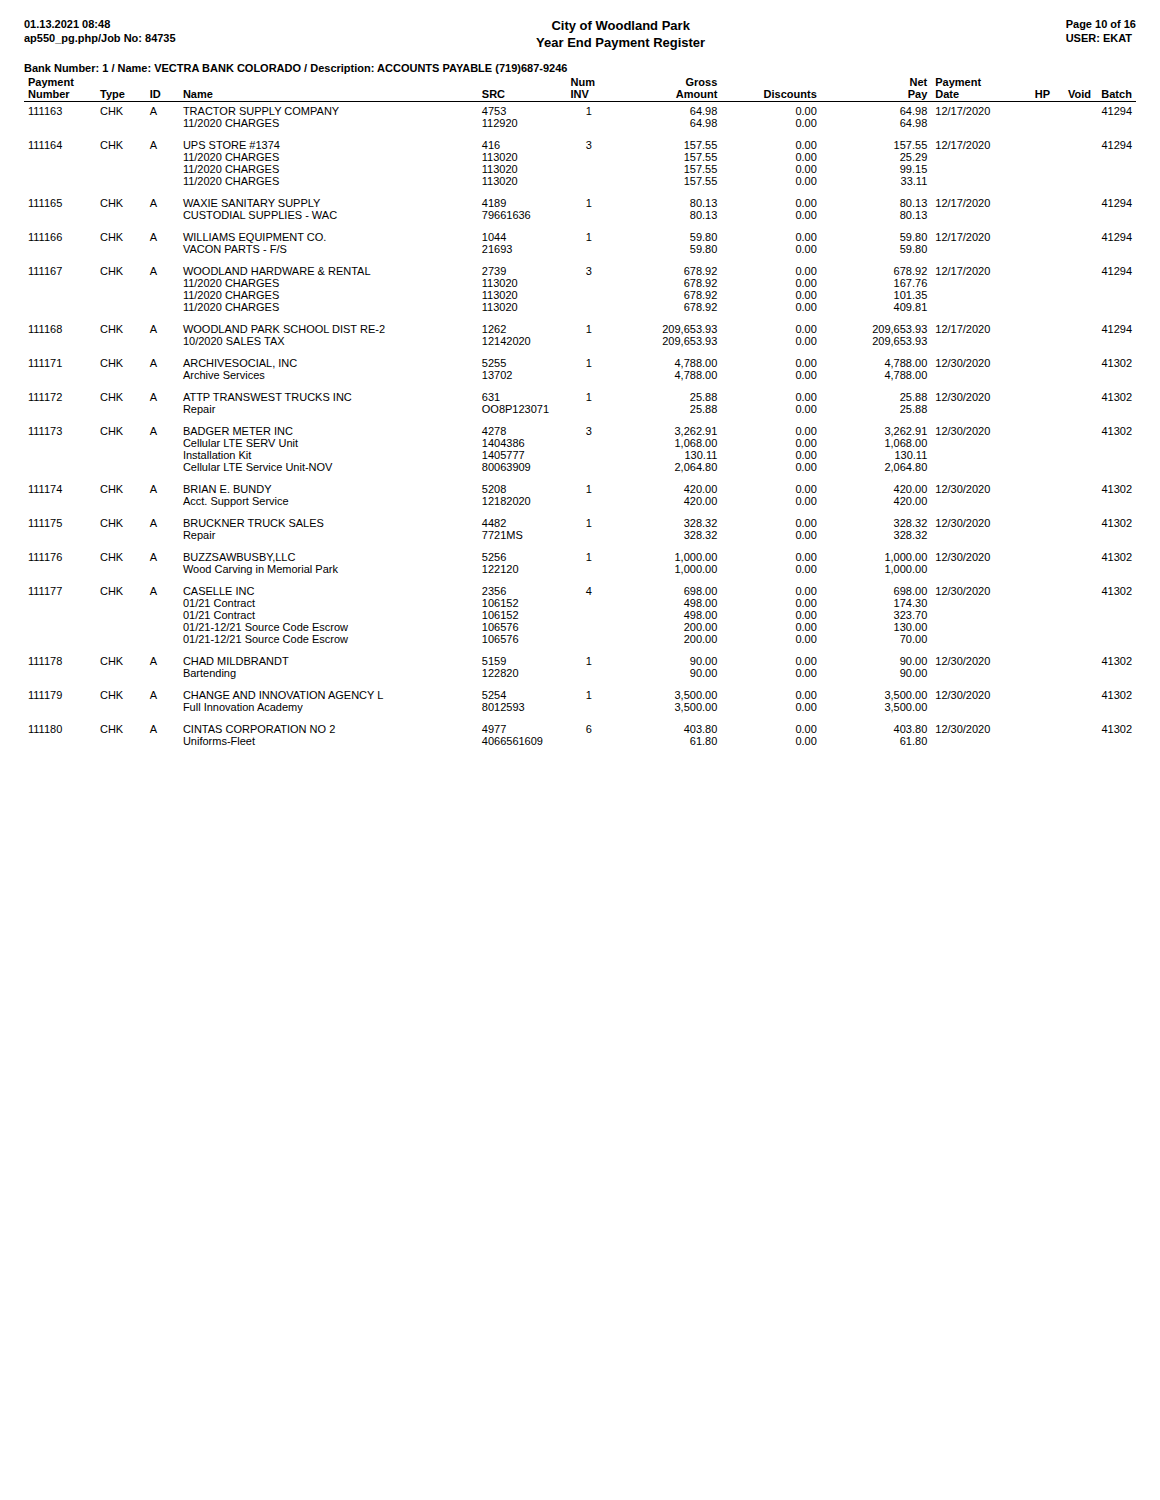01.13.2021 08:48
ap550_pg.php/Job No: 84735
City of Woodland Park
Year End Payment Register
Page 10 of 16
USER: EKAT
Bank Number: 1 / Name: VECTRA BANK COLORADO / Description: ACCOUNTS PAYABLE (719)687-9246
| Payment Number | Type | ID | Name | SRC | Num INV | Gross Amount | Discounts | Net Pay | Payment Date | HP | Void | Batch |
| --- | --- | --- | --- | --- | --- | --- | --- | --- | --- | --- | --- | --- |
| 111163 | CHK | A | TRACTOR SUPPLY COMPANY | 4753 | 1 | 64.98 | 0.00 | 64.98 | 12/17/2020 | | | 41294 |
| | | | 11/2020 CHARGES | 112920 | | 64.98 | 0.00 | 64.98 | | | | |
| 111164 | CHK | A | UPS STORE #1374 | 416 | 3 | 157.55 | 0.00 | 157.55 | 12/17/2020 | | | 41294 |
| | | | 11/2020 CHARGES | 113020 | | 157.55 | 0.00 | 25.29 | | | | |
| | | | 11/2020 CHARGES | 113020 | | 157.55 | 0.00 | 99.15 | | | | |
| | | | 11/2020 CHARGES | 113020 | | 157.55 | 0.00 | 33.11 | | | | |
| 111165 | CHK | A | WAXIE SANITARY SUPPLY | 4189 | 1 | 80.13 | 0.00 | 80.13 | 12/17/2020 | | | 41294 |
| | | | CUSTODIAL SUPPLIES - WAC | 79661636 | | 80.13 | 0.00 | 80.13 | | | | |
| 111166 | CHK | A | WILLIAMS EQUIPMENT CO. | 1044 | 1 | 59.80 | 0.00 | 59.80 | 12/17/2020 | | | 41294 |
| | | | VACON PARTS - F/S | 21693 | | 59.80 | 0.00 | 59.80 | | | | |
| 111167 | CHK | A | WOODLAND HARDWARE & RENTAL | 2739 | 3 | 678.92 | 0.00 | 678.92 | 12/17/2020 | | | 41294 |
| | | | 11/2020 CHARGES | 113020 | | 678.92 | 0.00 | 167.76 | | | | |
| | | | 11/2020 CHARGES | 113020 | | 678.92 | 0.00 | 101.35 | | | | |
| | | | 11/2020 CHARGES | 113020 | | 678.92 | 0.00 | 409.81 | | | | |
| 111168 | CHK | A | WOODLAND PARK SCHOOL DIST RE-2 | 1262 | 1 | 209,653.93 | 0.00 | 209,653.93 | 12/17/2020 | | | 41294 |
| | | | 10/2020 SALES TAX | 12142020 | | 209,653.93 | 0.00 | 209,653.93 | | | | |
| 111171 | CHK | A | ARCHIVESOCIAL, INC | 5255 | 1 | 4,788.00 | 0.00 | 4,788.00 | 12/30/2020 | | | 41302 |
| | | | Archive Services | 13702 | | 4,788.00 | 0.00 | 4,788.00 | | | | |
| 111172 | CHK | A | ATTP TRANSWEST TRUCKS INC | 631 | 1 | 25.88 | 0.00 | 25.88 | 12/30/2020 | | | 41302 |
| | | | Repair | OO8P123071 | | 25.88 | 0.00 | 25.88 | | | | |
| 111173 | CHK | A | BADGER METER INC | 4278 | 3 | 3,262.91 | 0.00 | 3,262.91 | 12/30/2020 | | | 41302 |
| | | | Cellular LTE SERV Unit | 1404386 | | 1,068.00 | 0.00 | 1,068.00 | | | | |
| | | | Installation Kit | 1405777 | | 130.11 | 0.00 | 130.11 | | | | |
| | | | Cellular LTE Service Unit-NOV | 80063909 | | 2,064.80 | 0.00 | 2,064.80 | | | | |
| 111174 | CHK | A | BRIAN E. BUNDY | 5208 | 1 | 420.00 | 0.00 | 420.00 | 12/30/2020 | | | 41302 |
| | | | Acct. Support Service | 12182020 | | 420.00 | 0.00 | 420.00 | | | | |
| 111175 | CHK | A | BRUCKNER TRUCK SALES | 4482 | 1 | 328.32 | 0.00 | 328.32 | 12/30/2020 | | | 41302 |
| | | | Repair | 7721MS | | 328.32 | 0.00 | 328.32 | | | | |
| 111176 | CHK | A | BUZZSAWBUSBY,LLC | 5256 | 1 | 1,000.00 | 0.00 | 1,000.00 | 12/30/2020 | | | 41302 |
| | | | Wood Carving in Memorial Park | 122120 | | 1,000.00 | 0.00 | 1,000.00 | | | | |
| 111177 | CHK | A | CASELLE INC | 2356 | 4 | 698.00 | 0.00 | 698.00 | 12/30/2020 | | | 41302 |
| | | | 01/21 Contract | 106152 | | 498.00 | 0.00 | 174.30 | | | | |
| | | | 01/21 Contract | 106152 | | 498.00 | 0.00 | 323.70 | | | | |
| | | | 01/21-12/21 Source Code Escrow | 106576 | | 200.00 | 0.00 | 130.00 | | | | |
| | | | 01/21-12/21 Source Code Escrow | 106576 | | 200.00 | 0.00 | 70.00 | | | | |
| 111178 | CHK | A | CHAD MILDBRANDT | 5159 | 1 | 90.00 | 0.00 | 90.00 | 12/30/2020 | | | 41302 |
| | | | Bartending | 122820 | | 90.00 | 0.00 | 90.00 | | | | |
| 111179 | CHK | A | CHANGE AND INNOVATION AGENCY L | 5254 | 1 | 3,500.00 | 0.00 | 3,500.00 | 12/30/2020 | | | 41302 |
| | | | Full Innovation Academy | 8012593 | | 3,500.00 | 0.00 | 3,500.00 | | | | |
| 111180 | CHK | A | CINTAS CORPORATION NO 2 | 4977 | 6 | 403.80 | 0.00 | 403.80 | 12/30/2020 | | | 41302 |
| | | | Uniforms-Fleet | 4066561609 | | 61.80 | 0.00 | 61.80 | | | | |